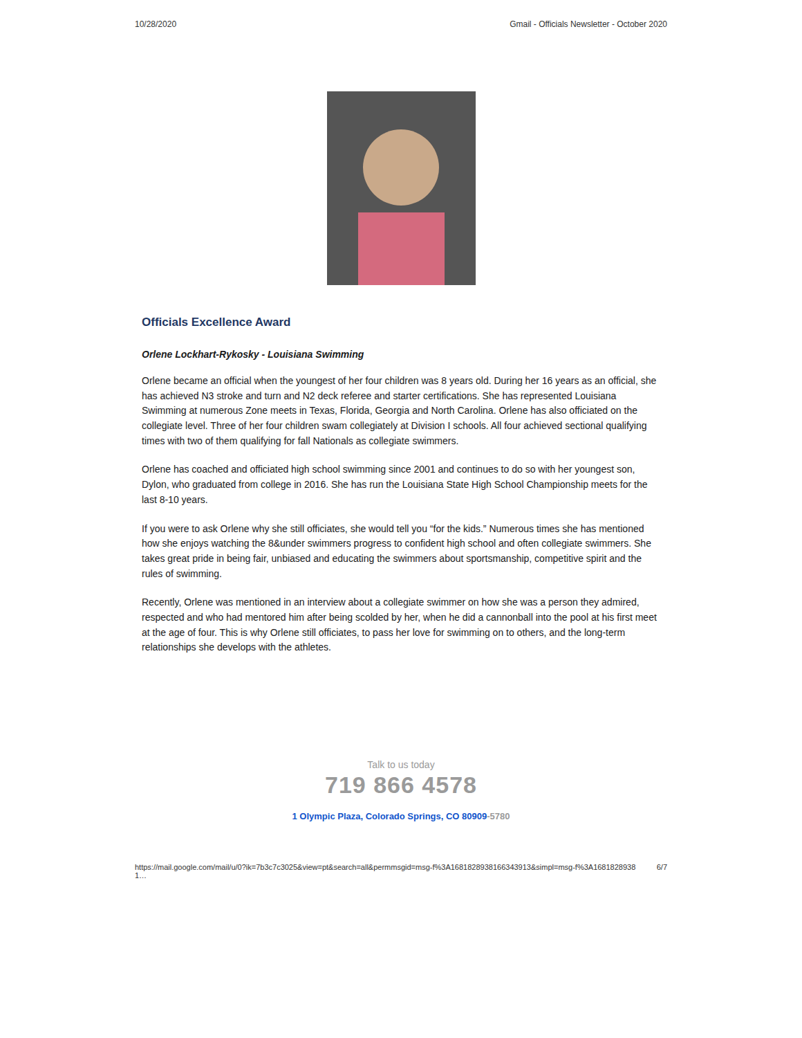10/28/2020 Gmail - Officials Newsletter - October 2020
Officials Excellence Award
Orlene Lockhart-Rykosky - Louisiana Swimming
Orlene became an official when the youngest of her four children was 8 years old. During her 16 years as an official, she has achieved N3 stroke and turn and N2 deck referee and starter certifications. She has represented Louisiana Swimming at numerous Zone meets in Texas, Florida, Georgia and North Carolina. Orlene has also officiated on the collegiate level. Three of her four children swam collegiately at Division I schools. All four achieved sectional qualifying times with two of them qualifying for fall Nationals as collegiate swimmers.
Orlene has coached and officiated high school swimming since 2001 and continues to do so with her youngest son, Dylon, who graduated from college in 2016. She has run the Louisiana State High School Championship meets for the last 8-10 years.
If you were to ask Orlene why she still officiates, she would tell you “for the kids.” Numerous times she has mentioned how she enjoys watching the 8&under swimmers progress to confident high school and often collegiate swimmers. She takes great pride in being fair, unbiased and educating the swimmers about sportsmanship, competitive spirit and the rules of swimming.
Recently, Orlene was mentioned in an interview about a collegiate swimmer on how she was a person they admired, respected and who had mentored him after being scolded by her, when he did a cannonball into the pool at his first meet at the age of four. This is why Orlene still officiates, to pass her love for swimming on to others, and the long-term relationships she develops with the athletes.
Talk to us today
719 866 4578
1 Olympic Plaza, Colorado Springs, CO 80909-5780
https://mail.google.com/mail/u/0?ik=7b3c7c3025&view=pt&search=all&permmsgid=msg-f%3A1681828938166343913&simpl=msg-f%3A16818289381… 6/7